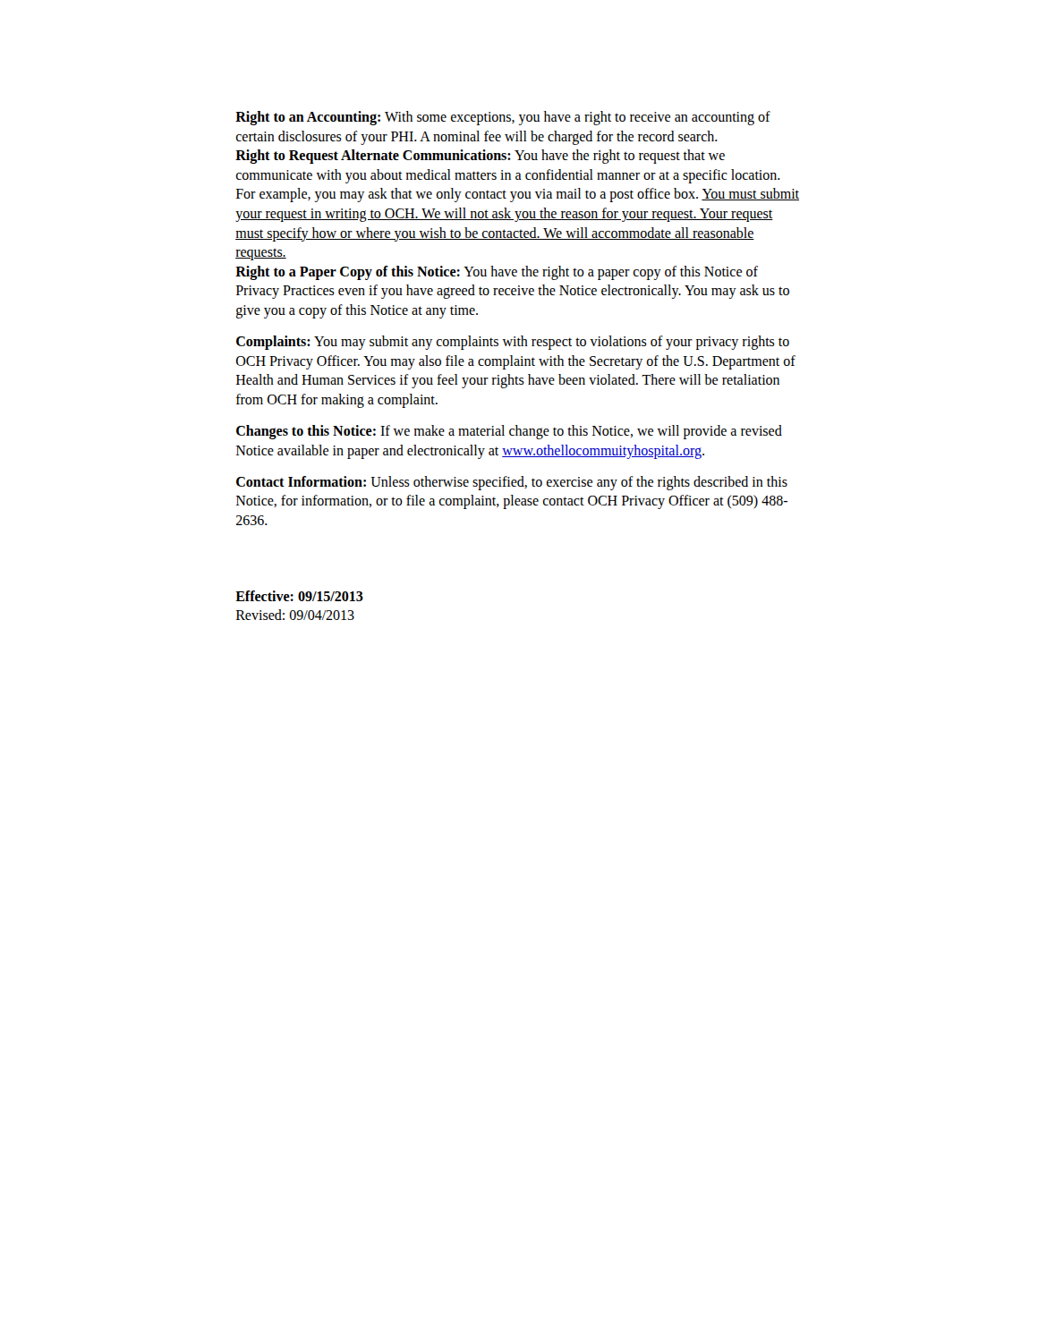Right to an Accounting: With some exceptions, you have a right to receive an accounting of certain disclosures of your PHI. A nominal fee will be charged for the record search.
Right to Request Alternate Communications: You have the right to request that we communicate with you about medical matters in a confidential manner or at a specific location. For example, you may ask that we only contact you via mail to a post office box. You must submit your request in writing to OCH. We will not ask you the reason for your request. Your request must specify how or where you wish to be contacted. We will accommodate all reasonable requests.
Right to a Paper Copy of this Notice: You have the right to a paper copy of this Notice of Privacy Practices even if you have agreed to receive the Notice electronically. You may ask us to give you a copy of this Notice at any time.
Complaints: You may submit any complaints with respect to violations of your privacy rights to OCH Privacy Officer. You may also file a complaint with the Secretary of the U.S. Department of Health and Human Services if you feel your rights have been violated. There will be retaliation from OCH for making a complaint.
Changes to this Notice: If we make a material change to this Notice, we will provide a revised Notice available in paper and electronically at www.othellocommuityhospital.org.
Contact Information: Unless otherwise specified, to exercise any of the rights described in this Notice, for information, or to file a complaint, please contact OCH Privacy Officer at (509) 488-2636.
Effective: 09/15/2013
Revised: 09/04/2013